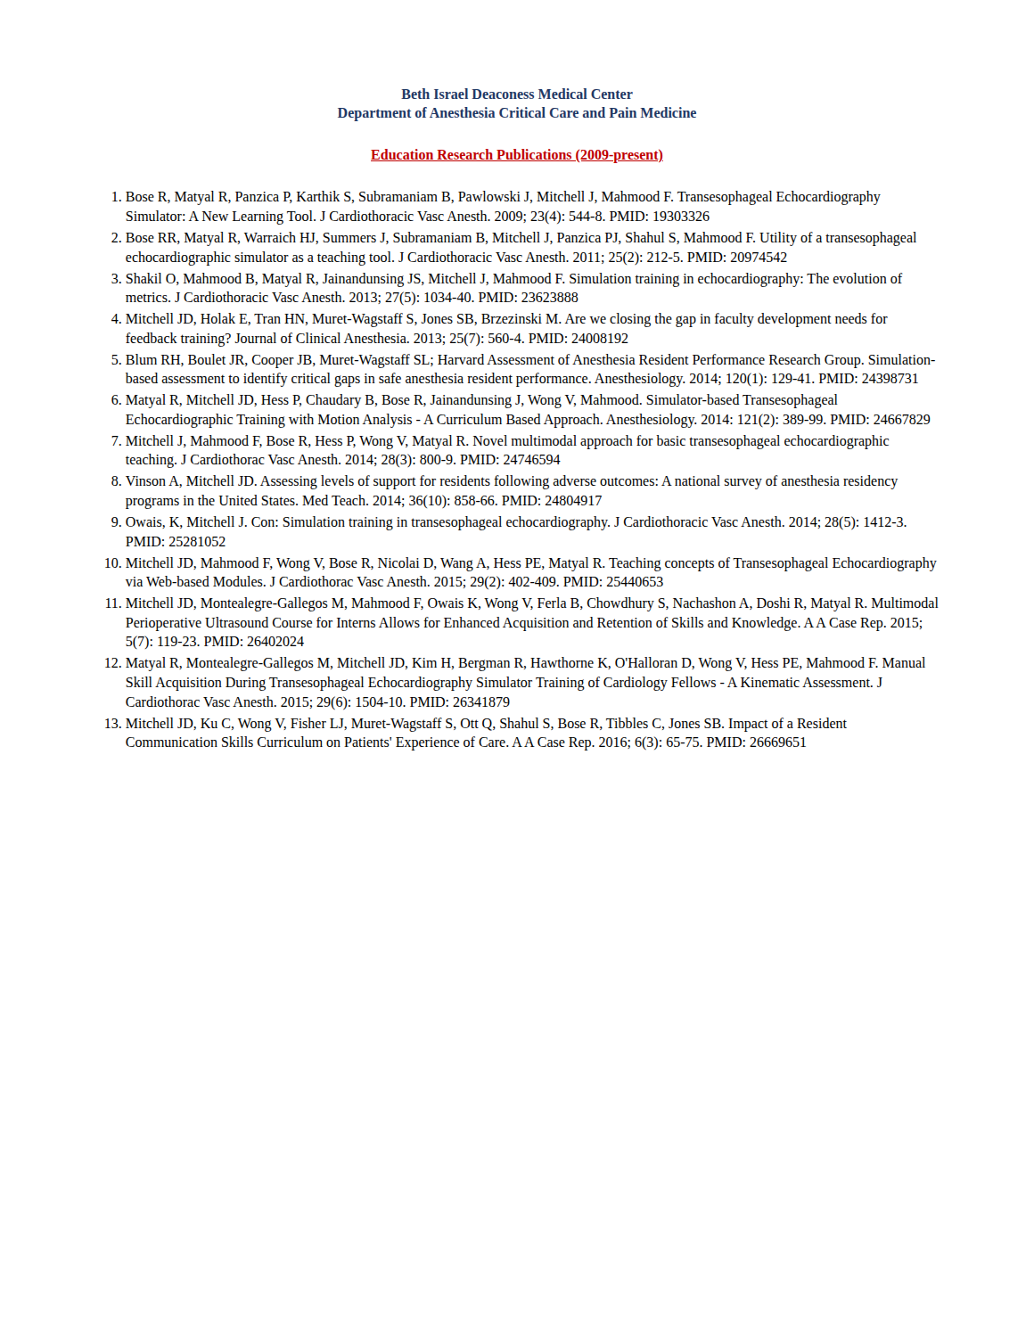Beth Israel Deaconess Medical Center
Department of Anesthesia Critical Care and Pain Medicine
Education Research Publications (2009-present)
Bose R, Matyal R, Panzica P, Karthik S, Subramaniam B, Pawlowski J, Mitchell J, Mahmood F. Transesophageal Echocardiography Simulator: A New Learning Tool. J Cardiothoracic Vasc Anesth. 2009; 23(4): 544-8. PMID: 19303326
Bose RR, Matyal R, Warraich HJ, Summers J, Subramaniam B, Mitchell J, Panzica PJ, Shahul S, Mahmood F. Utility of a transesophageal echocardiographic simulator as a teaching tool. J Cardiothoracic Vasc Anesth. 2011; 25(2): 212-5. PMID: 20974542
Shakil O, Mahmood B, Matyal R, Jainandunsing JS, Mitchell J, Mahmood F. Simulation training in echocardiography: The evolution of metrics. J Cardiothoracic Vasc Anesth. 2013; 27(5): 1034-40. PMID: 23623888
Mitchell JD, Holak E, Tran HN, Muret-Wagstaff S, Jones SB, Brzezinski M. Are we closing the gap in faculty development needs for feedback training? Journal of Clinical Anesthesia. 2013; 25(7): 560-4. PMID: 24008192
Blum RH, Boulet JR, Cooper JB, Muret-Wagstaff SL; Harvard Assessment of Anesthesia Resident Performance Research Group. Simulation-based assessment to identify critical gaps in safe anesthesia resident performance. Anesthesiology. 2014; 120(1): 129-41. PMID: 24398731
Matyal R, Mitchell JD, Hess P, Chaudary B, Bose R, Jainandunsing J, Wong V, Mahmood. Simulator-based Transesophageal Echocardiographic Training with Motion Analysis - A Curriculum Based Approach. Anesthesiology. 2014: 121(2): 389-99. PMID: 24667829
Mitchell J, Mahmood F, Bose R, Hess P, Wong V, Matyal R. Novel multimodal approach for basic transesophageal echocardiographic teaching. J Cardiothorac Vasc Anesth. 2014; 28(3): 800-9. PMID: 24746594
Vinson A, Mitchell JD. Assessing levels of support for residents following adverse outcomes: A national survey of anesthesia residency programs in the United States. Med Teach. 2014; 36(10): 858-66. PMID: 24804917
Owais, K, Mitchell J. Con: Simulation training in transesophageal echocardiography. J Cardiothoracic Vasc Anesth. 2014; 28(5): 1412-3. PMID: 25281052
Mitchell JD, Mahmood F, Wong V, Bose R, Nicolai D, Wang A, Hess PE, Matyal R. Teaching concepts of Transesophageal Echocardiography via Web-based Modules. J Cardiothorac Vasc Anesth. 2015; 29(2): 402-409. PMID: 25440653
Mitchell JD, Montealegre-Gallegos M, Mahmood F, Owais K, Wong V, Ferla B, Chowdhury S, Nachashon A, Doshi R, Matyal R. Multimodal Perioperative Ultrasound Course for Interns Allows for Enhanced Acquisition and Retention of Skills and Knowledge. A A Case Rep. 2015; 5(7): 119-23. PMID: 26402024
Matyal R, Montealegre-Gallegos M, Mitchell JD, Kim H, Bergman R, Hawthorne K, O'Halloran D, Wong V, Hess PE, Mahmood F. Manual Skill Acquisition During Transesophageal Echocardiography Simulator Training of Cardiology Fellows - A Kinematic Assessment. J Cardiothorac Vasc Anesth. 2015; 29(6): 1504-10. PMID: 26341879
Mitchell JD, Ku C, Wong V, Fisher LJ, Muret-Wagstaff S, Ott Q, Shahul S, Bose R, Tibbles C, Jones SB. Impact of a Resident Communication Skills Curriculum on Patients' Experience of Care. A A Case Rep. 2016; 6(3): 65-75. PMID: 26669651